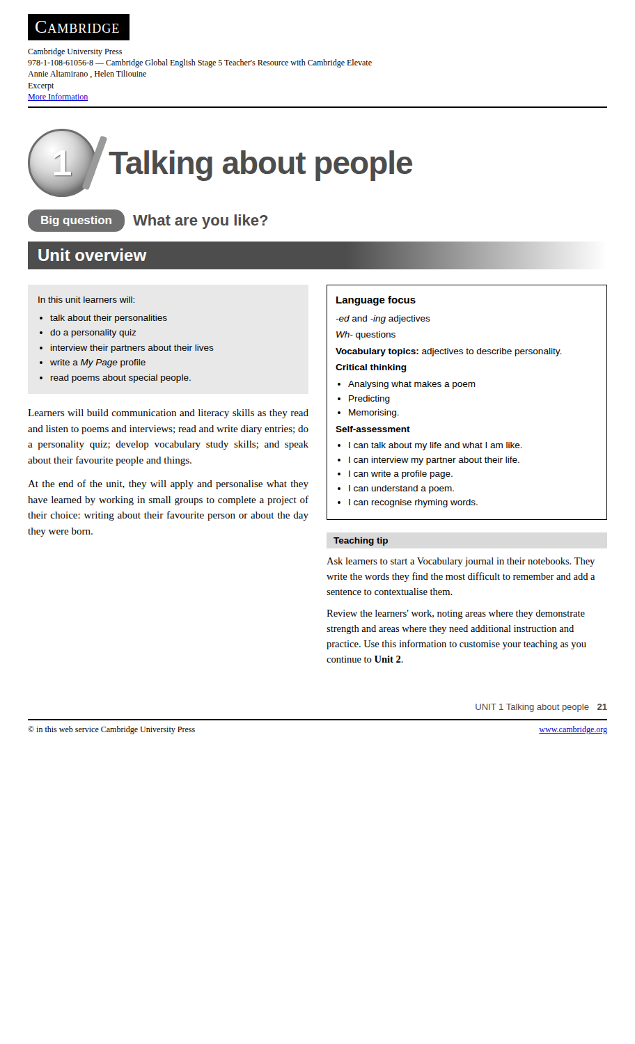Cambridge
Cambridge University Press
978-1-108-61056-8 — Cambridge Global English Stage 5 Teacher's Resource with Cambridge Elevate
Annie Altamirano , Helen Tiliouine
Excerpt
More Information
1
Talking about people
Big question
What are you like?
Unit overview
In this unit learners will:
talk about their personalities
do a personality quiz
interview their partners about their lives
write a My Page profile
read poems about special people.
Learners will build communication and literacy skills as they read and listen to poems and interviews; read and write diary entries; do a personality quiz; develop vocabulary study skills; and speak about their favourite people and things.
At the end of the unit, they will apply and personalise what they have learned by working in small groups to complete a project of their choice: writing about their favourite person or about the day they were born.
Language focus
-ed and -ing adjectives
Wh- questions
Vocabulary topics: adjectives to describe personality.
Critical thinking
Analysing what makes a poem
Predicting
Memorising.
Self-assessment
I can talk about my life and what I am like.
I can interview my partner about their life.
I can write a profile page.
I can understand a poem.
I can recognise rhyming words.
Teaching tip
Ask learners to start a Vocabulary journal in their notebooks. They write the words they find the most difficult to remember and add a sentence to contextualise them.
Review the learners' work, noting areas where they demonstrate strength and areas where they need additional instruction and practice. Use this information to customise your teaching as you continue to Unit 2.
UNIT 1 Talking about people 21
© in this web service Cambridge University Press
www.cambridge.org